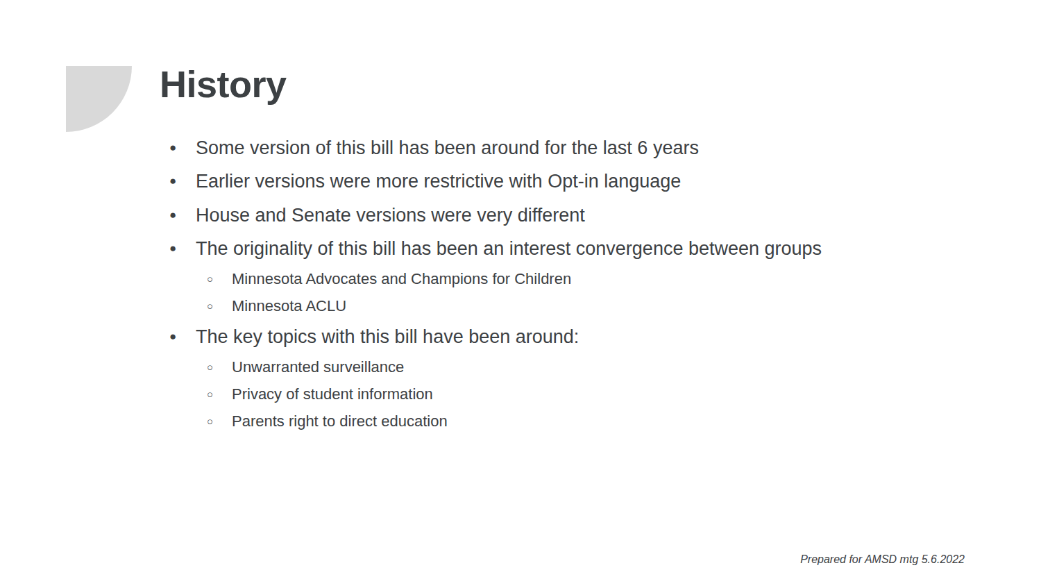History
Some version of this bill has been around for the last 6 years
Earlier versions were more restrictive with Opt-in language
House and Senate versions were very different
The originality of this bill has been an interest convergence between groups
Minnesota Advocates and Champions for Children
Minnesota ACLU
The key topics with this bill have been around:
Unwarranted surveillance
Privacy of student information
Parents right to direct education
Prepared for AMSD mtg 5.6.2022